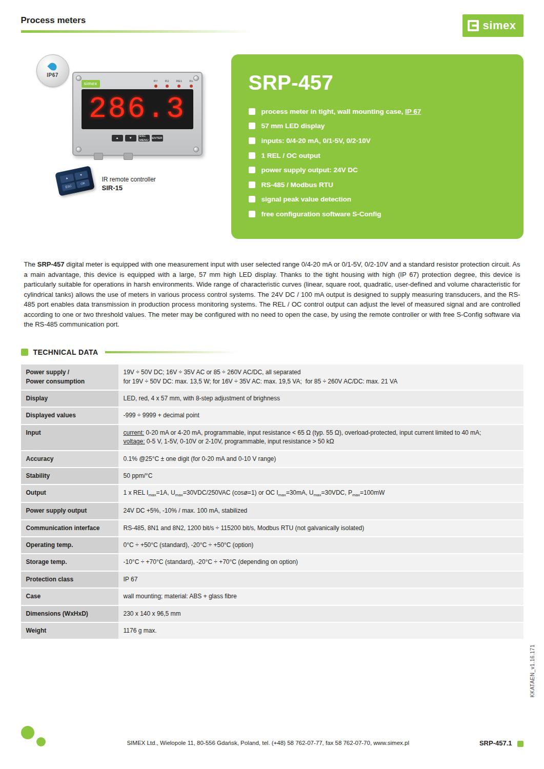Process meters
simex
IP67
simex
RY
R2
RE1
Rx
286.3
▲
▼
ESC
MENU
ENTER
▲
▼
ESC
OK
IR remote controller SIR-15
SRP-457
process meter in tight, wall mounting case, IP 67
57 mm LED display
inputs: 0/4-20 mA, 0/1-5V, 0/2-10V
1 REL / OC output
power supply output: 24V DC
RS-485 / Modbus RTU
signal peak value detection
free configuration software S-Config
The SRP-457 digital meter is equipped with one measurement input with user selected range 0/4-20 mA or 0/1-5V, 0/2-10V and a standard resistor protection circuit. As a main advantage, this device is equipped with a large, 57 mm high LED display. Thanks to the tight housing with high (IP 67) protection degree, this device is particularly suitable for operations in harsh environments. Wide range of characteristic curves (linear, square root, quadratic, user-defined and volume characteristic for cylindrical tanks) allows the use of meters in various process control systems. The 24V DC / 100 mA output is designed to supply measuring transducers, and the RS-485 port enables data transmission in production process monitoring systems. The REL / OC control output can adjust the level of measured signal and are controlled according to one or two threshold values. The meter may be configured with no need to open the case, by using the remote controller or with free S-Config software via the RS-485 communication port.
TECHNICAL DATA
| Power supply / Power consumption | 19V ÷ 50V DC; 16V ÷ 35V AC or 85 ÷ 260V AC/DC, all separated for 19V ÷ 50V DC: max. 13,5 W; for 16V ÷ 35V AC: max. 19,5 VA; for 85 ÷ 260V AC/DC: max. 21 VA |
| Display | LED, red, 4 x 57 mm, with 8-step adjustment of brighness |
| Displayed values | -999 ÷ 9999 + decimal point |
| Input | current: 0-20 mA or 4-20 mA, programmable, input resistance < 65 Ω (typ. 55 Ω), overload-protected, input current limited to 40 mA; voltage: 0-5 V, 1-5V, 0-10V or 2-10V, programmable, input resistance > 50 kΩ |
| Accuracy | 0.1% @25°C ± one digit (for 0-20 mA and 0-10 V range) |
| Stability | 50 ppm/°C |
| Output | 1 x REL I max =1A, U max =30VDC/250VAC (cosø=1) or OC I max =30mA, U max =30VDC, P max =100mW |
| Power supply output | 24V DC +5%, -10% / max. 100 mA, stabilized |
| Communication interface | RS-485, 8N1 and 8N2, 1200 bit/s ÷ 115200 bit/s, Modbus RTU (not galvanically isolated) |
| Operating temp. | 0°C ÷ +50°C (standard), -20°C ÷ +50°C (option) |
| Storage temp. | -10°C ÷ +70°C (standard), -20°C ÷ +70°C (depending on option) |
| Protection class | IP 67 |
| Case | wall mounting; material: ABS + glass fibre |
| Dimensions (WxHxD) | 230 x 140 x 96,5 mm |
| Weight | 1176 g max. |
KKATAEN_v1.16.171
SIMEX Ltd., Wielopole 11, 80-556 Gdańsk, Poland, tel. (+48) 58 762-07-77, fax 58 762-07-70, www.simex.pl
SRP-457.1